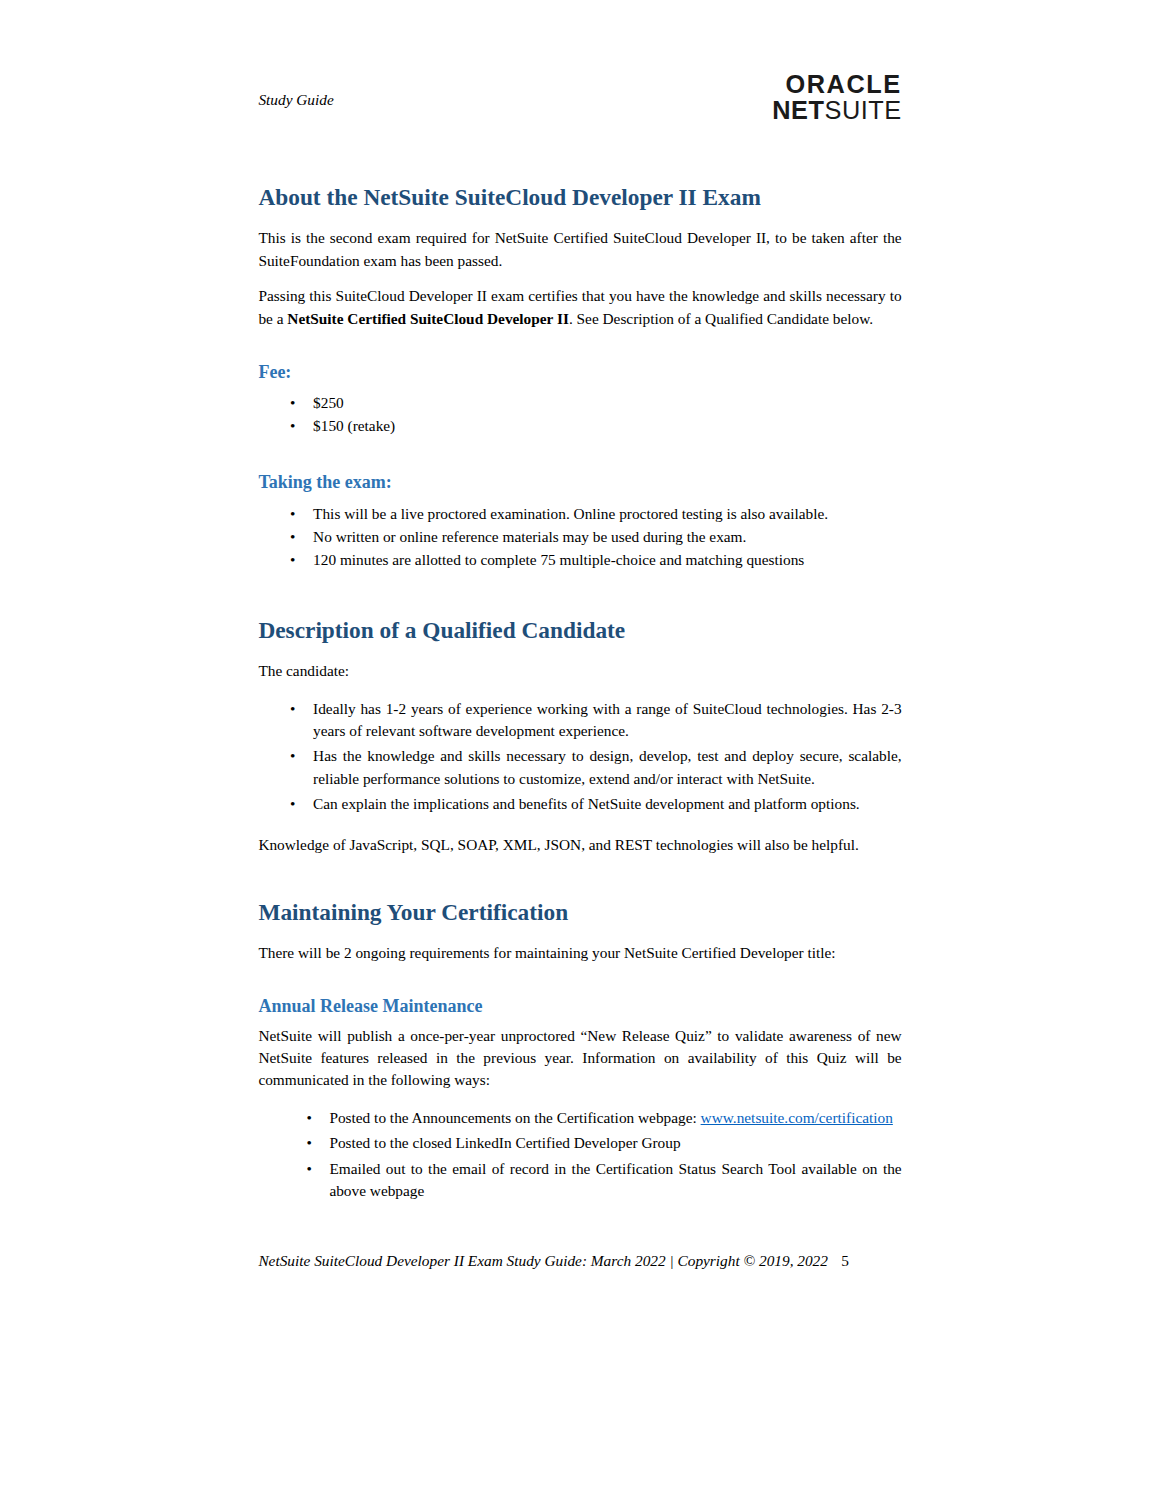Study Guide
ORACLE
NET SUITE
About the NetSuite SuiteCloud Developer II Exam
This is the second exam required for NetSuite Certified SuiteCloud Developer II, to be taken after the SuiteFoundation exam has been passed.
Passing this SuiteCloud Developer II exam certifies that you have the knowledge and skills necessary to be a NetSuite Certified SuiteCloud Developer II. See Description of a Qualified Candidate below.
Fee:
$250
$150 (retake)
Taking the exam:
This will be a live proctored examination. Online proctored testing is also available.
No written or online reference materials may be used during the exam.
120 minutes are allotted to complete 75 multiple-choice and matching questions
Description of a Qualified Candidate
The candidate:
Ideally has 1-2 years of experience working with a range of SuiteCloud technologies. Has 2-3 years of relevant software development experience.
Has the knowledge and skills necessary to design, develop, test and deploy secure, scalable, reliable performance solutions to customize, extend and/or interact with NetSuite.
Can explain the implications and benefits of NetSuite development and platform options.
Knowledge of JavaScript, SQL, SOAP, XML, JSON, and REST technologies will also be helpful.
Maintaining Your Certification
There will be 2 ongoing requirements for maintaining your NetSuite Certified Developer title:
Annual Release Maintenance
NetSuite will publish a once-per-year unproctored “New Release Quiz” to validate awareness of new NetSuite features released in the previous year. Information on availability of this Quiz will be communicated in the following ways:
Posted to the Announcements on the Certification webpage: www.netsuite.com/certification
Posted to the closed LinkedIn Certified Developer Group
Emailed out to the email of record in the Certification Status Search Tool available on the above webpage
NetSuite SuiteCloud Developer II Exam Study Guide: March 2022 | Copyright © 2019, 2022
5